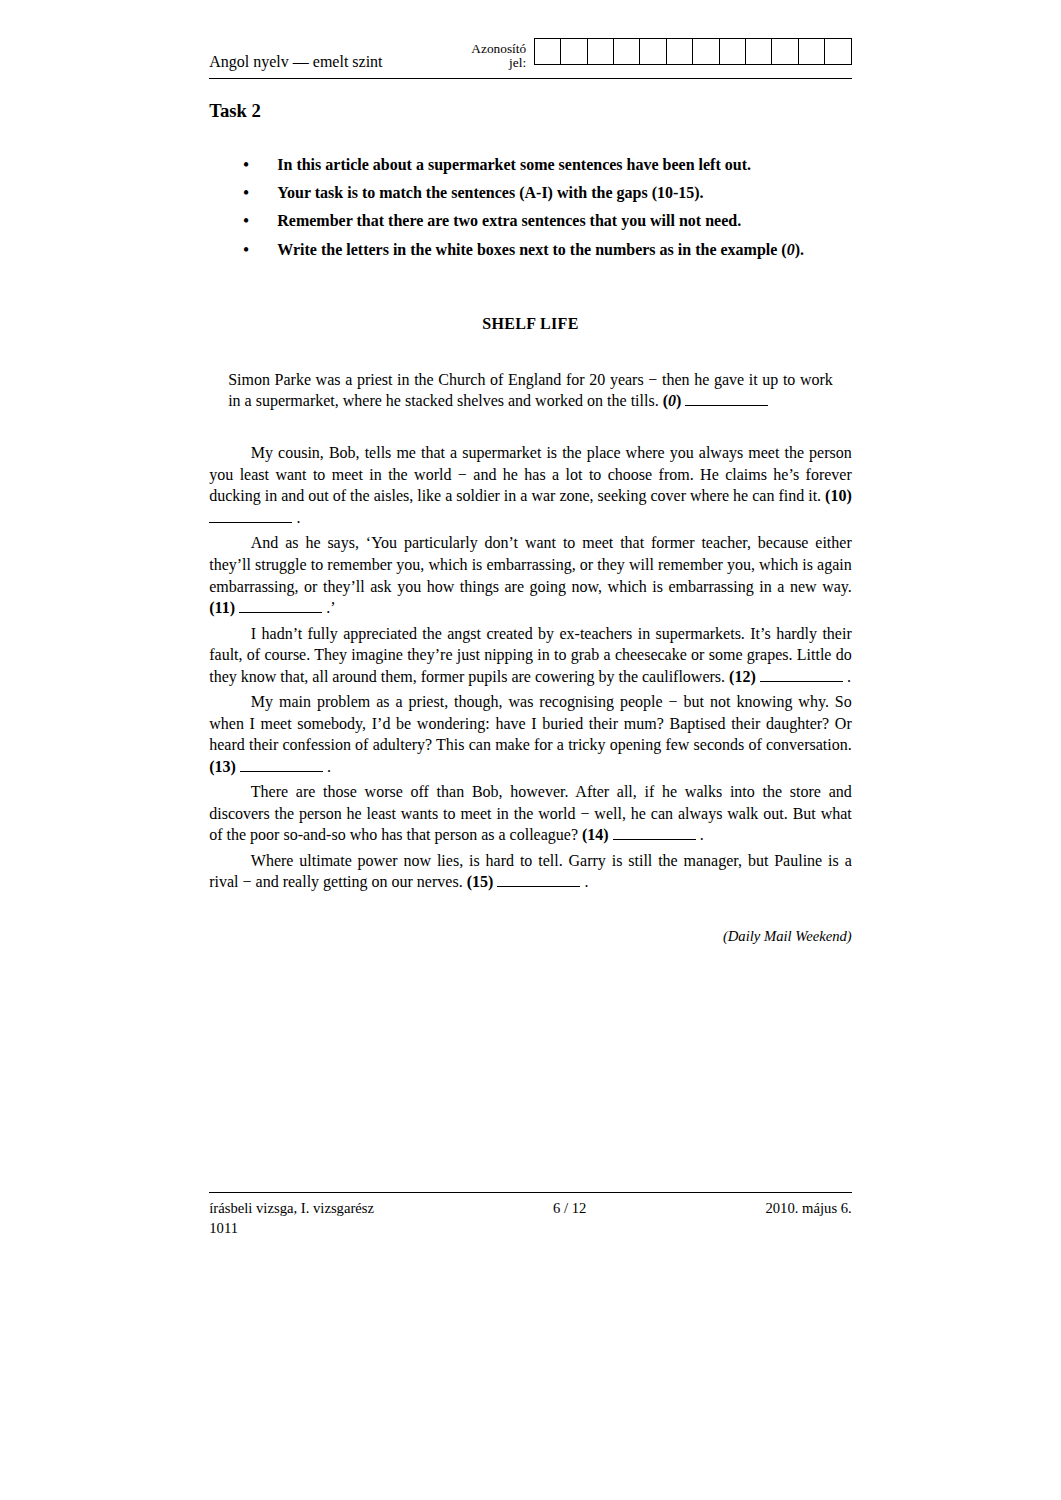Angol nyelv — emelt szint
Azonosító
jel:
Task 2
In this article about a supermarket some sentences have been left out.
Your task is to match the sentences (A-I) with the gaps (10-15).
Remember that there are two extra sentences that you will not need.
Write the letters in the white boxes next to the numbers as in the example (0).
SHELF LIFE
Simon Parke was a priest in the Church of England for 20 years − then he gave it up to work in a supermarket, where he stacked shelves and worked on the tills. (0)
My cousin, Bob, tells me that a supermarket is the place where you always meet the person you least want to meet in the world − and he has a lot to choose from. He claims he’s forever ducking in and out of the aisles, like a soldier in a war zone, seeking cover where he can find it. (10) .
And as he says, ‘You particularly don’t want to meet that former teacher, because either they’ll struggle to remember you, which is embarrassing, or they will remember you, which is again embarrassing, or they’ll ask you how things are going now, which is embarrassing in a new way. (11) .’
I hadn’t fully appreciated the angst created by ex-teachers in supermarkets. It’s hardly their fault, of course. They imagine they’re just nipping in to grab a cheesecake or some grapes. Little do they know that, all around them, former pupils are cowering by the cauliflowers. (12) .
My main problem as a priest, though, was recognising people − but not knowing why. So when I meet somebody, I’d be wondering: have I buried their mum? Baptised their daughter? Or heard their confession of adultery? This can make for a tricky opening few seconds of conversation. (13) .
There are those worse off than Bob, however. After all, if he walks into the store and discovers the person he least wants to meet in the world − well, he can always walk out. But what of the poor so-and-so who has that person as a colleague? (14) .
Where ultimate power now lies, is hard to tell. Garry is still the manager, but Pauline is a rival − and really getting on our nerves. (15) .
(Daily Mail Weekend)
írásbeli vizsga, I. vizsgarész
1011
6 / 12
2010. május 6.